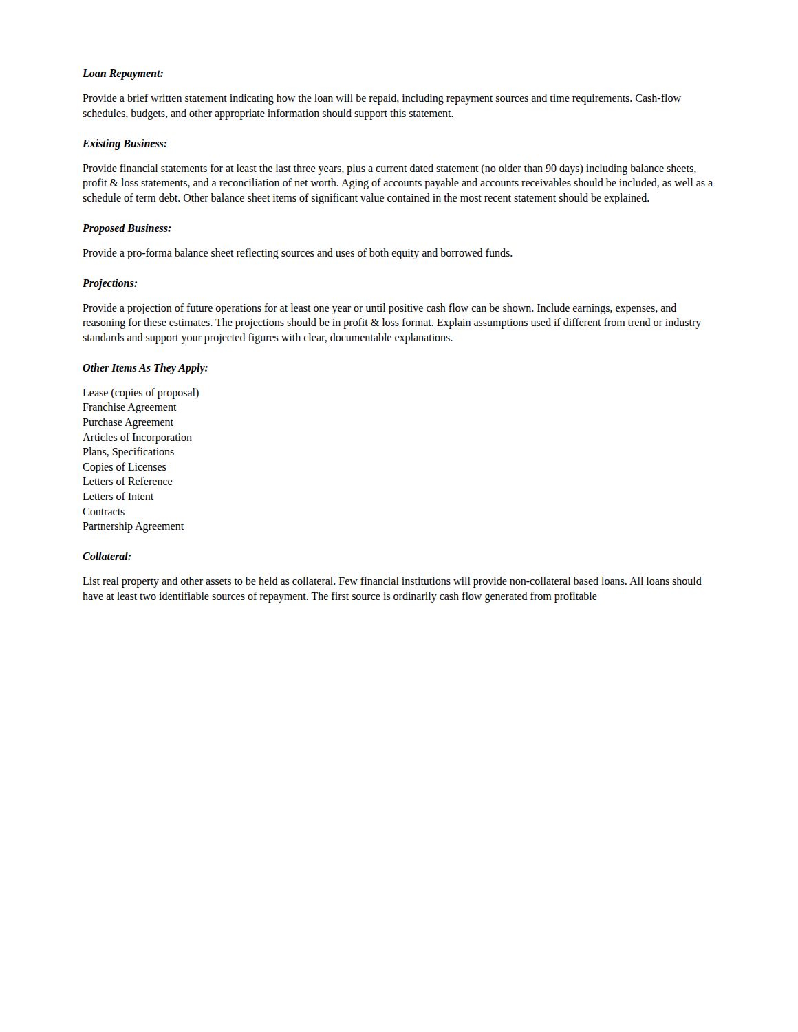Loan Repayment:
Provide a brief written statement indicating how the loan will be repaid, including repayment sources and time requirements. Cash-flow schedules, budgets, and other appropriate information should support this statement.
Existing Business:
Provide financial statements for at least the last three years, plus a current dated statement (no older than 90 days) including balance sheets, profit & loss statements, and a reconciliation of net worth. Aging of accounts payable and accounts receivables should be included, as well as a schedule of term debt. Other balance sheet items of significant value contained in the most recent statement should be explained.
Proposed Business:
Provide a pro-forma balance sheet reflecting sources and uses of both equity and borrowed funds.
Projections:
Provide a projection of future operations for at least one year or until positive cash flow can be shown. Include earnings, expenses, and reasoning for these estimates. The projections should be in profit & loss format. Explain assumptions used if different from trend or industry standards and support your projected figures with clear, documentable explanations.
Other Items As They Apply:
Lease (copies of proposal)
Franchise Agreement
Purchase Agreement
Articles of Incorporation
Plans, Specifications
Copies of Licenses
Letters of Reference
Letters of Intent
Contracts
Partnership Agreement
Collateral:
List real property and other assets to be held as collateral. Few financial institutions will provide non-collateral based loans. All loans should have at least two identifiable sources of repayment. The first source is ordinarily cash flow generated from profitable